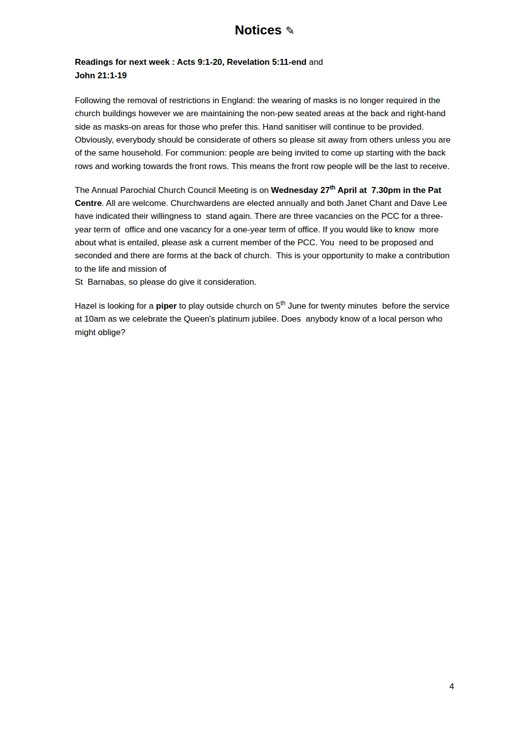Notices ✎
Readings for next week : Acts 9:1-20, Revelation 5:11-end and
John 21:1-19
Following the removal of restrictions in England: the wearing of masks is no longer required in the church buildings however we are maintaining the non-pew seated areas at the back and right-hand side as masks-on areas for those who prefer this. Hand sanitiser will continue to be provided. Obviously, everybody should be considerate of others so please sit away from others unless you are of the same household. For communion: people are being invited to come up starting with the back rows and working towards the front rows. This means the front row people will be the last to receive.
The Annual Parochial Church Council Meeting is on Wednesday 27th April at 7.30pm in the Pat Centre. All are welcome. Churchwardens are elected annually and both Janet Chant and Dave Lee have indicated their willingness to stand again. There are three vacancies on the PCC for a three-year term of office and one vacancy for a one-year term of office. If you would like to know more about what is entailed, please ask a current member of the PCC. You need to be proposed and seconded and there are forms at the back of church. This is your opportunity to make a contribution to the life and mission of
St Barnabas, so please do give it consideration.
Hazel is looking for a piper to play outside church on 5th June for twenty minutes before the service at 10am as we celebrate the Queen's platinum jubilee. Does anybody know of a local person who might oblige?
4